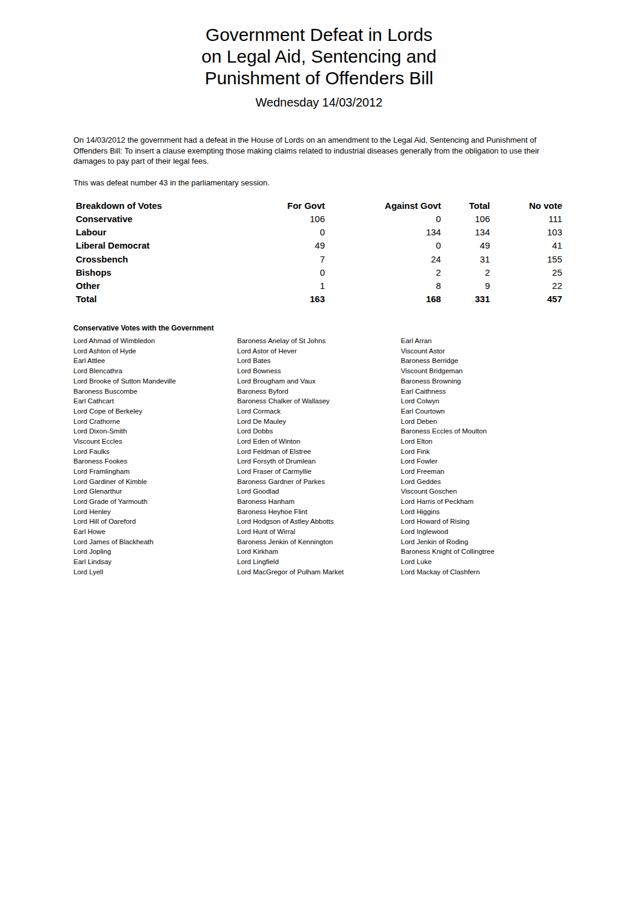Government Defeat in Lords
on Legal Aid, Sentencing and
Punishment of Offenders Bill
Wednesday 14/03/2012
On 14/03/2012 the government had a defeat in the House of Lords on an amendment to the Legal Aid, Sentencing and Punishment of Offenders Bill: To insert a clause exempting those making claims related to industrial diseases generally from the obligation to use their damages to pay part of their legal fees.
This was defeat number 43 in the parliamentary session.
| Breakdown of Votes | For Govt | Against Govt | Total | No vote |
| --- | --- | --- | --- | --- |
| Conservative | 106 | 0 | 106 | 111 |
| Labour | 0 | 134 | 134 | 103 |
| Liberal Democrat | 49 | 0 | 49 | 41 |
| Crossbench | 7 | 24 | 31 | 155 |
| Bishops | 0 | 2 | 2 | 25 |
| Other | 1 | 8 | 9 | 22 |
| Total | 163 | 168 | 331 | 457 |
Conservative Votes with the Government
| Lord Ahmad of Wimbledon | Baroness Anelay of St Johns | Earl Arran |
| Lord Ashton of Hyde | Lord Astor of Hever | Viscount Astor |
| Earl Attlee | Lord Bates | Baroness Berridge |
| Lord Blencathra | Lord Bowness | Viscount Bridgeman |
| Lord Brooke of Sutton Mandeville | Lord Brougham and Vaux | Baroness Browning |
| Baroness Buscombe | Baroness Byford | Earl Caithness |
| Earl Cathcart | Baroness Chalker of Wallasey | Lord Colwyn |
| Lord Cope of Berkeley | Lord Cormack | Earl Courtown |
| Lord Crathorne | Lord De Mauley | Lord Deben |
| Lord Dixon-Smith | Lord Dobbs | Baroness Eccles of Moulton |
| Viscount Eccles | Lord Eden of Winton | Lord Elton |
| Lord Faulks | Lord Feldman of Elstree | Lord Fink |
| Baroness Fookes | Lord Forsyth of Drumlean | Lord Fowler |
| Lord Framlingham | Lord Fraser of Carmyllie | Lord Freeman |
| Lord Gardiner of Kimble | Baroness Gardner of Parkes | Lord Geddes |
| Lord Glenarthur | Lord Goodlad | Viscount Goschen |
| Lord Grade of Yarmouth | Baroness Hanham | Lord Harris of Peckham |
| Lord Henley | Baroness Heyhoe Flint | Lord Higgins |
| Lord Hill of Oareford | Lord Hodgson of Astley Abbotts | Lord Howard of Rising |
| Earl Howe | Lord Hunt of Wirral | Lord Inglewood |
| Lord James of Blackheath | Baroness Jenkin of Kennington | Lord Jenkin of Roding |
| Lord Jopling | Lord Kirkham | Baroness Knight of Collingtree |
| Earl Lindsay | Lord Lingfield | Lord Luke |
| Lord Lyell | Lord MacGregor of Pulham Market | Lord Mackay of Clashfern |